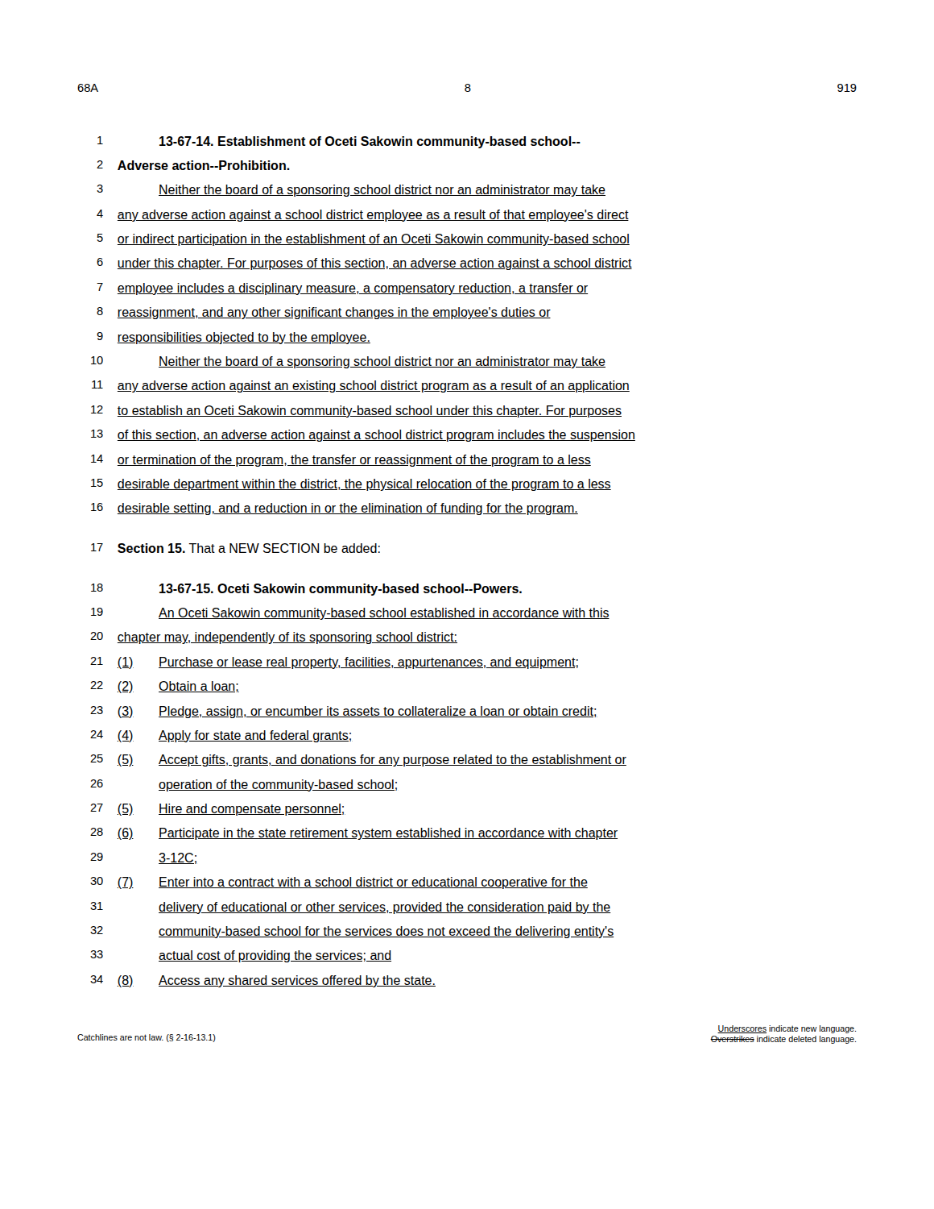68A 8 919
1
13-67-14. Establishment of Oceti Sakowin community-based school--
2
Adverse action--Prohibition.
3
Neither the board of a sponsoring school district nor an administrator may take
4
any adverse action against a school district employee as a result of that employee's direct
5
or indirect participation in the establishment of an Oceti Sakowin community-based school
6
under this chapter. For purposes of this section, an adverse action against a school district
7
employee includes a disciplinary measure, a compensatory reduction, a transfer or
8
reassignment, and any other significant changes in the employee's duties or
9
responsibilities objected to by the employee.
10
Neither the board of a sponsoring school district nor an administrator may take
11
any adverse action against an existing school district program as a result of an application
12
to establish an Oceti Sakowin community-based school under this chapter. For purposes
13
of this section, an adverse action against a school district program includes the suspension
14
or termination of the program, the transfer or reassignment of the program to a less
15
desirable department within the district, the physical relocation of the program to a less
16
desirable setting, and a reduction in or the elimination of funding for the program.
17
Section 15. That a NEW SECTION be added:
18
13-67-15. Oceti Sakowin community-based school--Powers.
19
An Oceti Sakowin community-based school established in accordance with this
20
chapter may, independently of its sponsoring school district:
21
(1)
Purchase or lease real property, facilities, appurtenances, and equipment;
22
(2)
Obtain a loan;
23
(3)
Pledge, assign, or encumber its assets to collateralize a loan or obtain credit;
24
(4)
Apply for state and federal grants;
25
(5)
Accept gifts, grants, and donations for any purpose related to the establishment or
26
operation of the community-based school;
27
(5)
Hire and compensate personnel;
28
(6)
Participate in the state retirement system established in accordance with chapter
29
3-12C;
30
(7)
Enter into a contract with a school district or educational cooperative for the
31
delivery of educational or other services, provided the consideration paid by the
32
community-based school for the services does not exceed the delivering entity's
33
actual cost of providing the services; and
34
(8)
Access any shared services offered by the state.
Catchlines are not law. (§ 2-16-13.1)
Underscores indicate new language.
Overstrikes indicate deleted language.